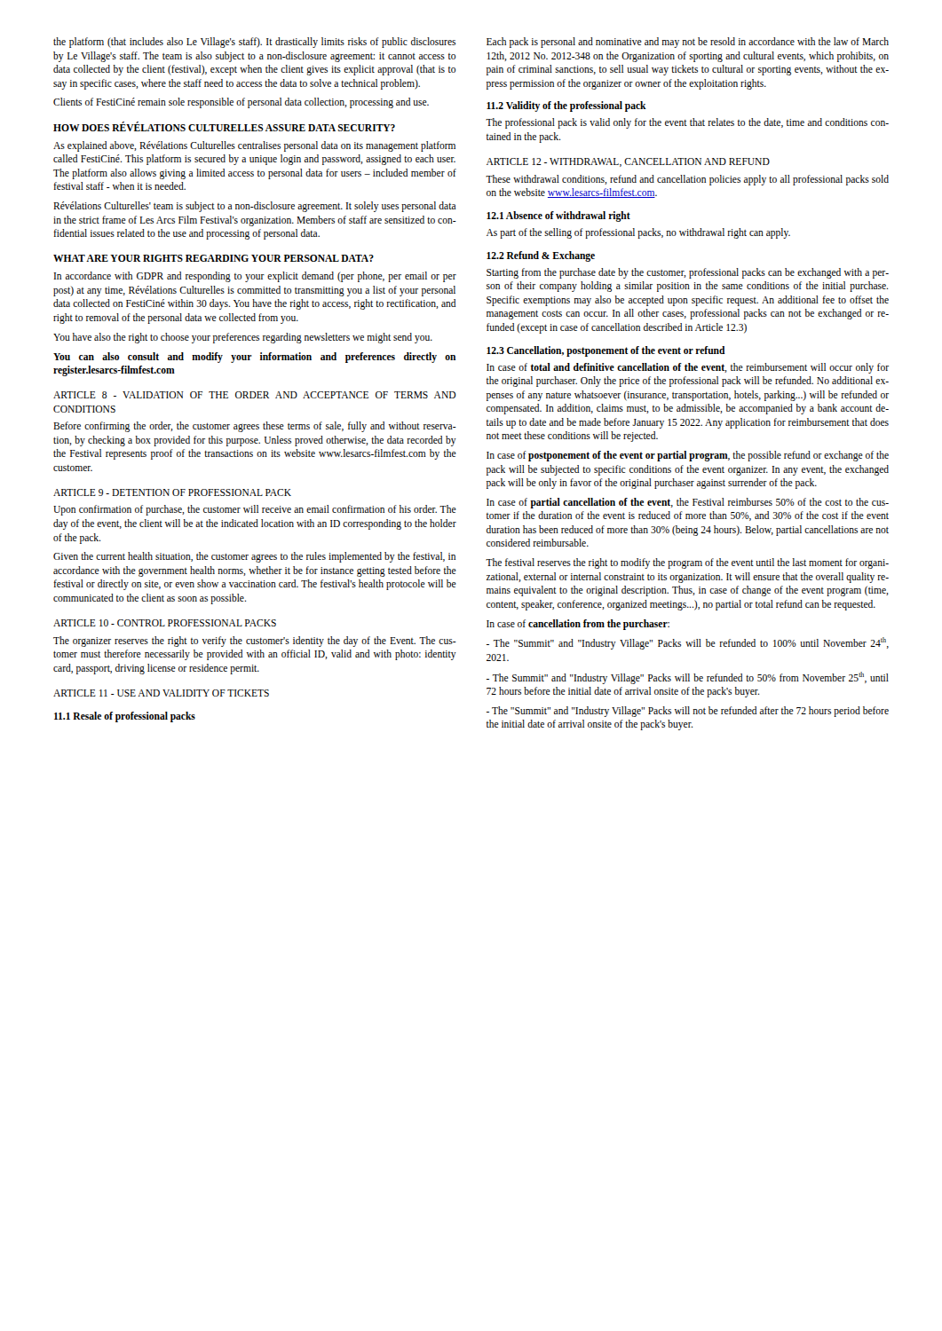the platform (that includes also Le Village's staff). It drastically limits risks of public disclosures by Le Village's staff. The team is also subject to a non-disclosure agreement: it cannot access to data collected by the client (festival), except when the client gives its explicit approval (that is to say in specific cases, where the staff need to access the data to solve a technical problem).
Clients of FestiCiné remain sole responsible of personal data collection, processing and use.
How does Révélations Culturelles assure data security?
As explained above, Révélations Culturelles centralises personal data on its management platform called FestiCiné. This platform is secured by a unique login and password, assigned to each user. The platform also allows giving a limited access to personal data for users – included member of festival staff - when it is needed.
Révélations Culturelles' team is subject to a non-disclosure agreement. It solely uses personal data in the strict frame of Les Arcs Film Festival's organization. Members of staff are sensitized to confidential issues related to the use and processing of personal data.
What are your rights regarding your personal data?
In accordance with GDPR and responding to your explicit demand (per phone, per email or per post) at any time, Révélations Culturelles is committed to transmitting you a list of your personal data collected on FestiCiné within 30 days. You have the right to access, right to rectification, and right to removal of the personal data we collected from you.
You have also the right to choose your preferences regarding newsletters we might send you.
You can also consult and modify your information and preferences directly on register.lesarcs-filmfest.com
Article 8 - Validation of the order and acceptance of terms and conditions
Before confirming the order, the customer agrees these terms of sale, fully and without reservation, by checking a box provided for this purpose. Unless proved otherwise, the data recorded by the Festival represents proof of the transactions on its website www.lesarcs-filmfest.com by the customer.
Article 9 - Detention of professional pack
Upon confirmation of purchase, the customer will receive an email confirmation of his order. The day of the event, the client will be at the indicated location with an ID corresponding to the holder of the pack.
Given the current health situation, the customer agrees to the rules implemented by the festival, in accordance with the government health norms, whether it be for instance getting tested before the festival or directly on site, or even show a vaccination card. The festival's health protocole will be communicated to the client as soon as possible.
Article 10 - Control professional packs
The organizer reserves the right to verify the customer's identity the day of the Event. The customer must therefore necessarily be provided with an official ID, valid and with photo: identity card, passport, driving license or residence permit.
Article 11 - Use and validity of tickets
11.1 Resale of professional packs
Each pack is personal and nominative and may not be resold in accordance with the law of March 12th, 2012 No. 2012-348 on the Organization of sporting and cultural events, which prohibits, on pain of criminal sanctions, to sell usual way tickets to cultural or sporting events, without the express permission of the organizer or owner of the exploitation rights.
11.2 Validity of the professional pack
The professional pack is valid only for the event that relates to the date, time and conditions contained in the pack.
Article 12 - Withdrawal, cancellation and refund
These withdrawal conditions, refund and cancellation policies apply to all professional packs sold on the website www.lesarcs-filmfest.com.
12.1 Absence of withdrawal right
As part of the selling of professional packs, no withdrawal right can apply.
12.2 Refund & Exchange
Starting from the purchase date by the customer, professional packs can be exchanged with a person of their company holding a similar position in the same conditions of the initial purchase. Specific exemptions may also be accepted upon specific request. An additional fee to offset the management costs can occur. In all other cases, professional packs can not be exchanged or refunded (except in case of cancellation described in Article 12.3)
12.3 Cancellation, postponement of the event or refund
In case of total and definitive cancellation of the event, the reimbursement will occur only for the original purchaser. Only the price of the professional pack will be refunded. No additional expenses of any nature whatsoever (insurance, transportation, hotels, parking...) will be refunded or compensated. In addition, claims must, to be admissible, be accompanied by a bank account details up to date and be made before January 15 2022. Any application for reimbursement that does not meet these conditions will be rejected.
In case of postponement of the event or partial program, the possible refund or exchange of the pack will be subjected to specific conditions of the event organizer. In any event, the exchanged pack will be only in favor of the original purchaser against surrender of the pack.
In case of partial cancellation of the event, the Festival reimburses 50% of the cost to the customer if the duration of the event is reduced of more than 50%, and 30% of the cost if the event duration has been reduced of more than 30% (being 24 hours). Below, partial cancellations are not considered reimbursable.
The festival reserves the right to modify the program of the event until the last moment for organizational, external or internal constraint to its organization. It will ensure that the overall quality remains equivalent to the original description. Thus, in case of change of the event program (time, content, speaker, conference, organized meetings...), no partial or total refund can be requested.
In case of cancellation from the purchaser:
- The "Summit" and "Industry Village" Packs will be refunded to 100% until November 24th, 2021.
- The Summit" and "Industry Village" Packs will be refunded to 50% from November 25th, until 72 hours before the initial date of arrival onsite of the pack's buyer.
- The "Summit" and "Industry Village" Packs will not be refunded after the 72 hours period before the initial date of arrival onsite of the pack's buyer.